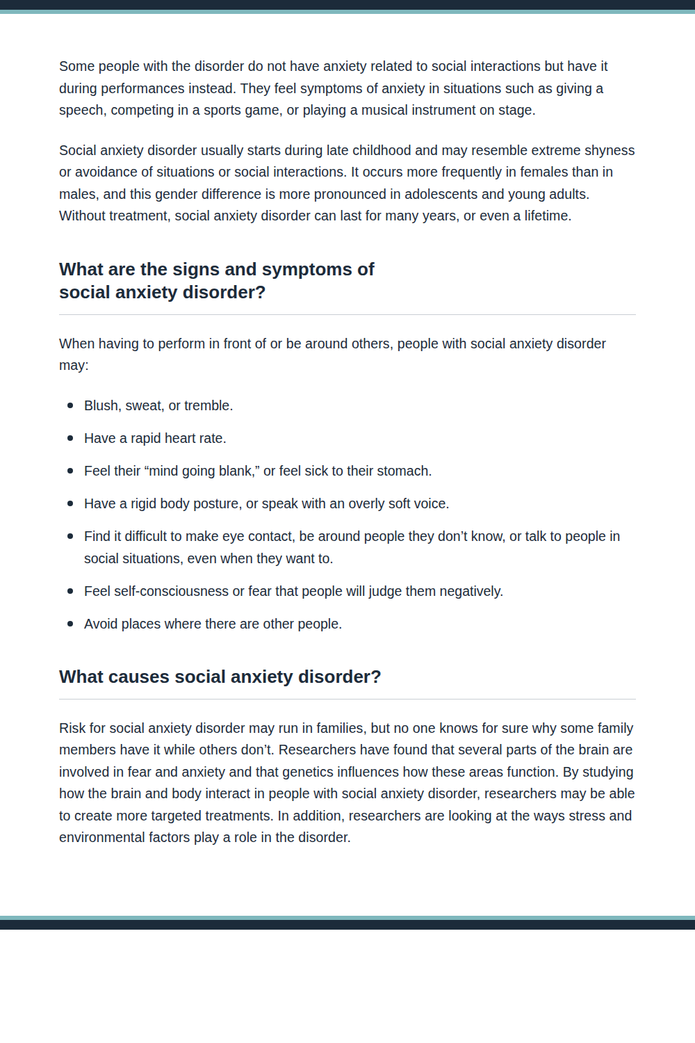Some people with the disorder do not have anxiety related to social interactions but have it during performances instead. They feel symptoms of anxiety in situations such as giving a speech, competing in a sports game, or playing a musical instrument on stage.
Social anxiety disorder usually starts during late childhood and may resemble extreme shyness or avoidance of situations or social interactions. It occurs more frequently in females than in males, and this gender difference is more pronounced in adolescents and young adults. Without treatment, social anxiety disorder can last for many years, or even a lifetime.
What are the signs and symptoms of
social anxiety disorder?
When having to perform in front of or be around others, people with social anxiety disorder may:
Blush, sweat, or tremble.
Have a rapid heart rate.
Feel their “mind going blank,” or feel sick to their stomach.
Have a rigid body posture, or speak with an overly soft voice.
Find it difficult to make eye contact, be around people they don’t know, or talk to people in social situations, even when they want to.
Feel self-consciousness or fear that people will judge them negatively.
Avoid places where there are other people.
What causes social anxiety disorder?
Risk for social anxiety disorder may run in families, but no one knows for sure why some family members have it while others don’t. Researchers have found that several parts of the brain are involved in fear and anxiety and that genetics influences how these areas function. By studying how the brain and body interact in people with social anxiety disorder, researchers may be able to create more targeted treatments. In addition, researchers are looking at the ways stress and environmental factors play a role in the disorder.